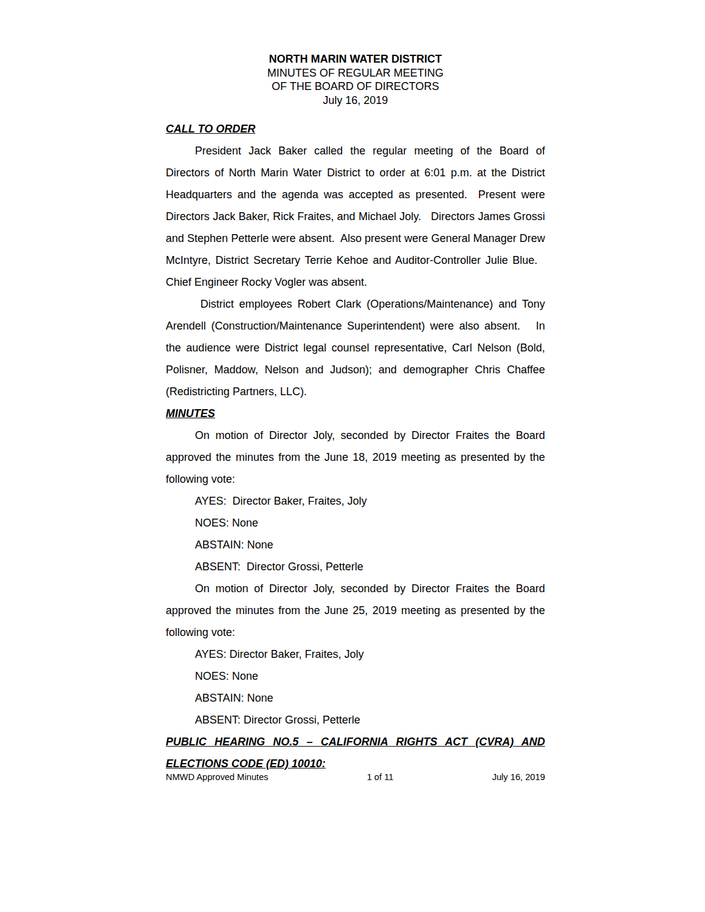NORTH MARIN WATER DISTRICT
MINUTES OF REGULAR MEETING
OF THE BOARD OF DIRECTORS
July 16, 2019
CALL TO ORDER
President Jack Baker called the regular meeting of the Board of Directors of North Marin Water District to order at 6:01 p.m. at the District Headquarters and the agenda was accepted as presented. Present were Directors Jack Baker, Rick Fraites, and Michael Joly. Directors James Grossi and Stephen Petterle were absent. Also present were General Manager Drew McIntyre, District Secretary Terrie Kehoe and Auditor-Controller Julie Blue. Chief Engineer Rocky Vogler was absent.
District employees Robert Clark (Operations/Maintenance) and Tony Arendell (Construction/Maintenance Superintendent) were also absent. In the audience were District legal counsel representative, Carl Nelson (Bold, Polisner, Maddow, Nelson and Judson); and demographer Chris Chaffee (Redistricting Partners, LLC).
MINUTES
On motion of Director Joly, seconded by Director Fraites the Board approved the minutes from the June 18, 2019 meeting as presented by the following vote:
AYES: Director Baker, Fraites, Joly
NOES: None
ABSTAIN: None
ABSENT: Director Grossi, Petterle
On motion of Director Joly, seconded by Director Fraites the Board approved the minutes from the June 25, 2019 meeting as presented by the following vote:
AYES: Director Baker, Fraites, Joly
NOES: None
ABSTAIN: None
ABSENT: Director Grossi, Petterle
PUBLIC HEARING NO.5 – CALIFORNIA RIGHTS ACT (CVRA) AND ELECTIONS CODE (ED) 10010:
NMWD Approved Minutes 1 of 11 July 16, 2019